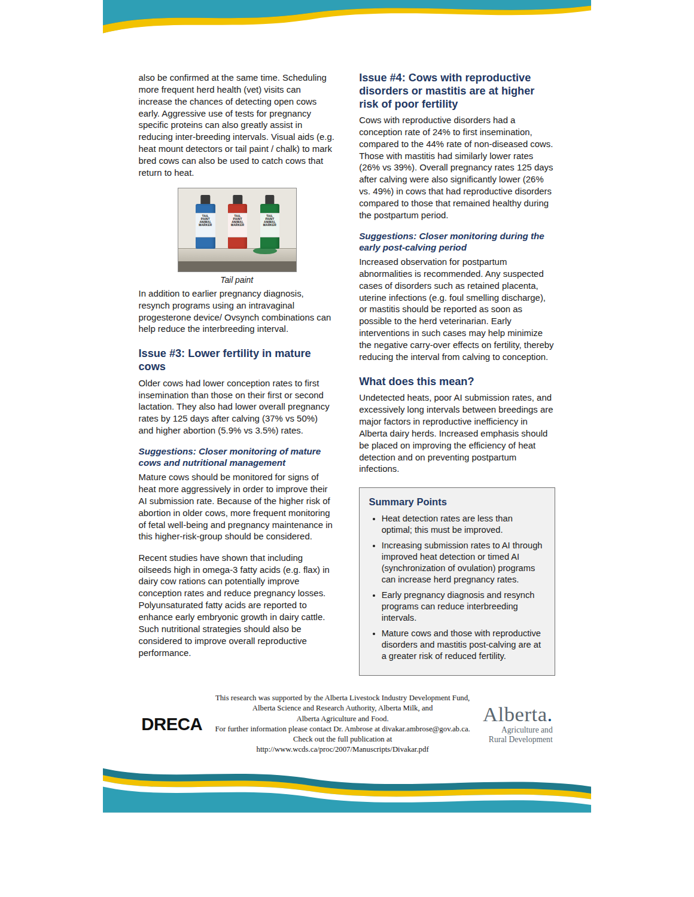also be confirmed at the same time. Scheduling more frequent herd health (vet) visits can increase the chances of detecting open cows early. Aggressive use of tests for pregnancy specific proteins can also greatly assist in reducing inter-breeding intervals. Visual aids (e.g. heat mount detectors or tail paint / chalk) to mark bred cows can also be used to catch cows that return to heat.
TAIL
PAINT
ANIMAL
MARKER
TAIL
PAINT
ANIMAL
MARKER
TAIL
PAINT
ANIMAL
MARKER
Tail paint
In addition to earlier pregnancy diagnosis, resynch programs using an intravaginal progesterone device/ Ovsynch combinations can help reduce the interbreeding interval.
Issue #3: Lower fertility in mature cows
Older cows had lower conception rates to first insemination than those on their first or second lactation. They also had lower overall pregnancy rates by 125 days after calving (37% vs 50%) and higher abortion (5.9% vs 3.5%) rates.
Suggestions: Closer monitoring of mature cows and nutritional management
Mature cows should be monitored for signs of heat more aggressively in order to improve their AI submission rate. Because of the higher risk of abortion in older cows, more frequent monitoring of fetal well-being and pregnancy maintenance in this higher-risk-group should be considered.
Recent studies have shown that including oilseeds high in omega-3 fatty acids (e.g. flax) in dairy cow rations can potentially improve conception rates and reduce pregnancy losses. Polyunsaturated fatty acids are reported to enhance early embryonic growth in dairy cattle. Such nutritional strategies should also be considered to improve overall reproductive performance.
Issue #4: Cows with reproductive disorders or mastitis are at higher risk of poor fertility
Cows with reproductive disorders had a conception rate of 24% to first insemination, compared to the 44% rate of non-diseased cows. Those with mastitis had similarly lower rates (26% vs 39%). Overall pregnancy rates 125 days after calving were also significantly lower (26% vs. 49%) in cows that had reproductive disorders compared to those that remained healthy during the postpartum period.
Suggestions: Closer monitoring during the early post-calving period
Increased observation for postpartum abnormalities is recommended. Any suspected cases of disorders such as retained placenta, uterine infections (e.g. foul smelling discharge), or mastitis should be reported as soon as possible to the herd veterinarian. Early interventions in such cases may help minimize the negative carry-over effects on fertility, thereby reducing the interval from calving to conception.
What does this mean?
Undetected heats, poor AI submission rates, and excessively long intervals between breedings are major factors in reproductive inefficiency in Alberta dairy herds. Increased emphasis should be placed on improving the efficiency of heat detection and on preventing postpartum infections.
Summary Points
Heat detection rates are less than optimal; this must be improved.
Increasing submission rates to AI through improved heat detection or timed AI (synchronization of ovulation) programs can increase herd pregnancy rates.
Early pregnancy diagnosis and resynch programs can reduce interbreeding intervals.
Mature cows and those with reproductive disorders and mastitis post-calving are at a greater risk of reduced fertility.
DRECA
This research was supported by the Alberta Livestock Industry Development Fund,
Alberta Science and Research Authority, Alberta Milk, and
Alberta Agriculture and Food.
For further information please contact Dr. Ambrose at divakar.ambrose@gov.ab.ca.
Check out the full publication at http://www.wcds.ca/proc/2007/Manuscripts/Divakar.pdf
Alberta.
Agriculture and
Rural Development